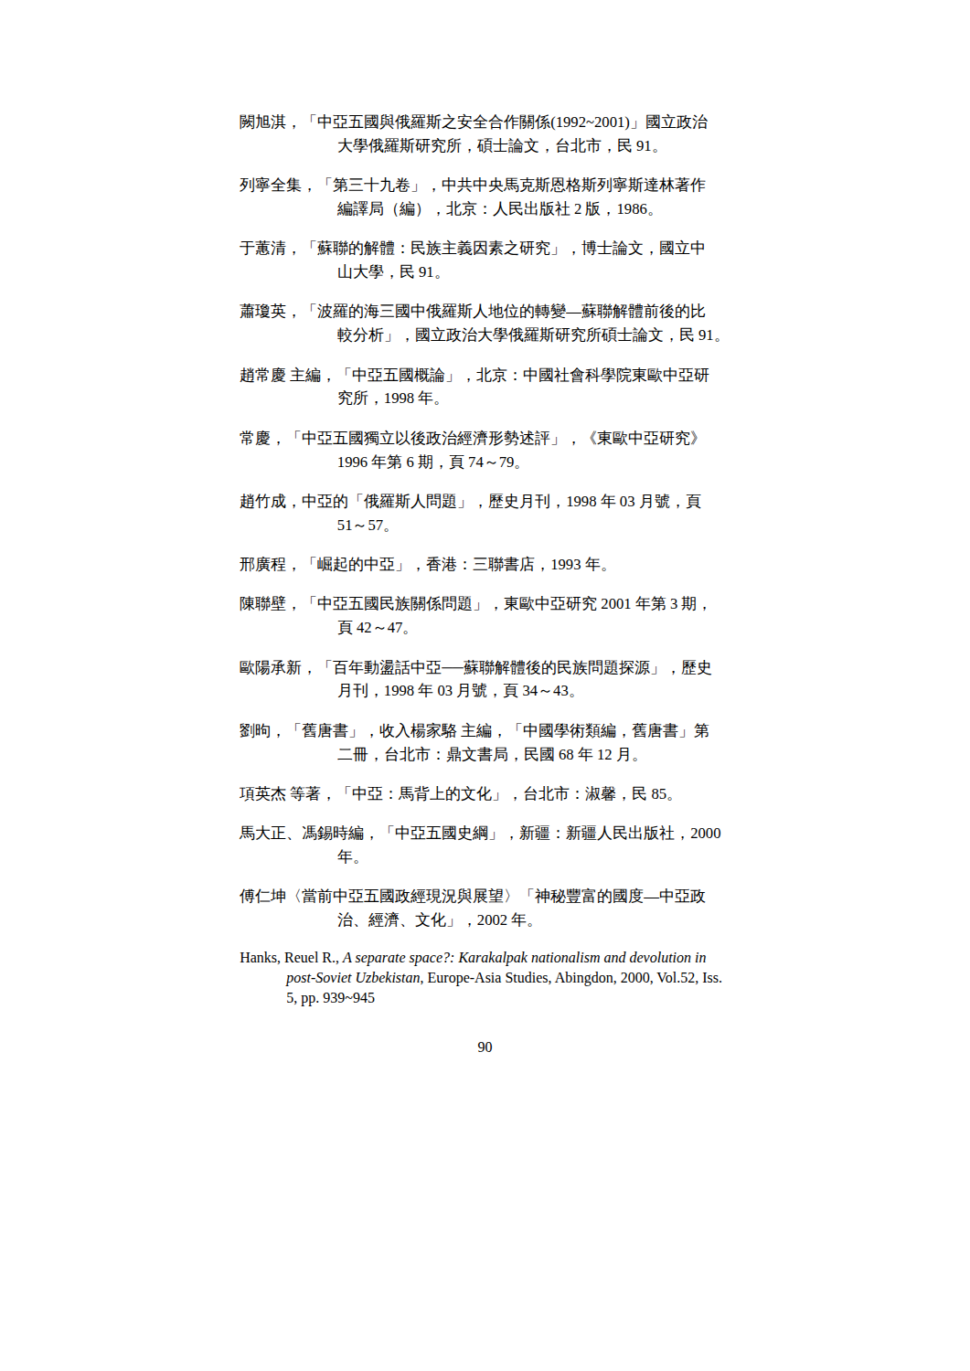闕旭淇，「中亞五國與俄羅斯之安全合作關係(1992~2001)」國立政治大學俄羅斯研究所，碩士論文，台北市，民 91。
列寧全集，「第三十九卷」，中共中央馬克斯恩格斯列寧斯達林著作編譯局（編），北京：人民出版社 2 版，1986。
于蕙清，「蘇聯的解體：民族主義因素之研究」，博士論文，國立中山大學，民 91。
蕭瓊英，「波羅的海三國中俄羅斯人地位的轉變—蘇聯解體前後的比較分析」，國立政治大學俄羅斯研究所碩士論文，民 91。
趙常慶 主編，「中亞五國概論」，北京：中國社會科學院東歐中亞研究所，1998 年。
常慶，「中亞五國獨立以後政治經濟形勢述評」，《東歐中亞研究》1996 年第 6 期，頁 74～79。
趙竹成，中亞的「俄羅斯人問題」，歷史月刊，1998 年 03 月號，頁51～57。
邢廣程，「崛起的中亞」，香港：三聯書店，1993 年。
陳聯壁，「中亞五國民族關係問題」，東歐中亞研究 2001 年第 3 期，頁 42～47。
歐陽承新，「百年動盪話中亞──蘇聯解體後的民族問題探源」，歷史月刊，1998 年 03 月號，頁 34～43。
劉昫，「舊唐書」，收入楊家駱 主編，「中國學術類編，舊唐書」第二冊，台北市：鼎文書局，民國 68 年 12 月。
項英杰 等著，「中亞：馬背上的文化」，台北市：淑馨，民 85。
馬大正、馮錫時編，「中亞五國史綱」，新疆：新疆人民出版社，2000年。
傅仁坤〈當前中亞五國政經現況與展望〉「神秘豐富的國度—中亞政治、經濟、文化」，2002 年。
Hanks, Reuel R., A separate space?: Karakalpak nationalism and devolution in post-Soviet Uzbekistan, Europe-Asia Studies, Abingdon, 2000, Vol.52, Iss. 5, pp. 939~945
90